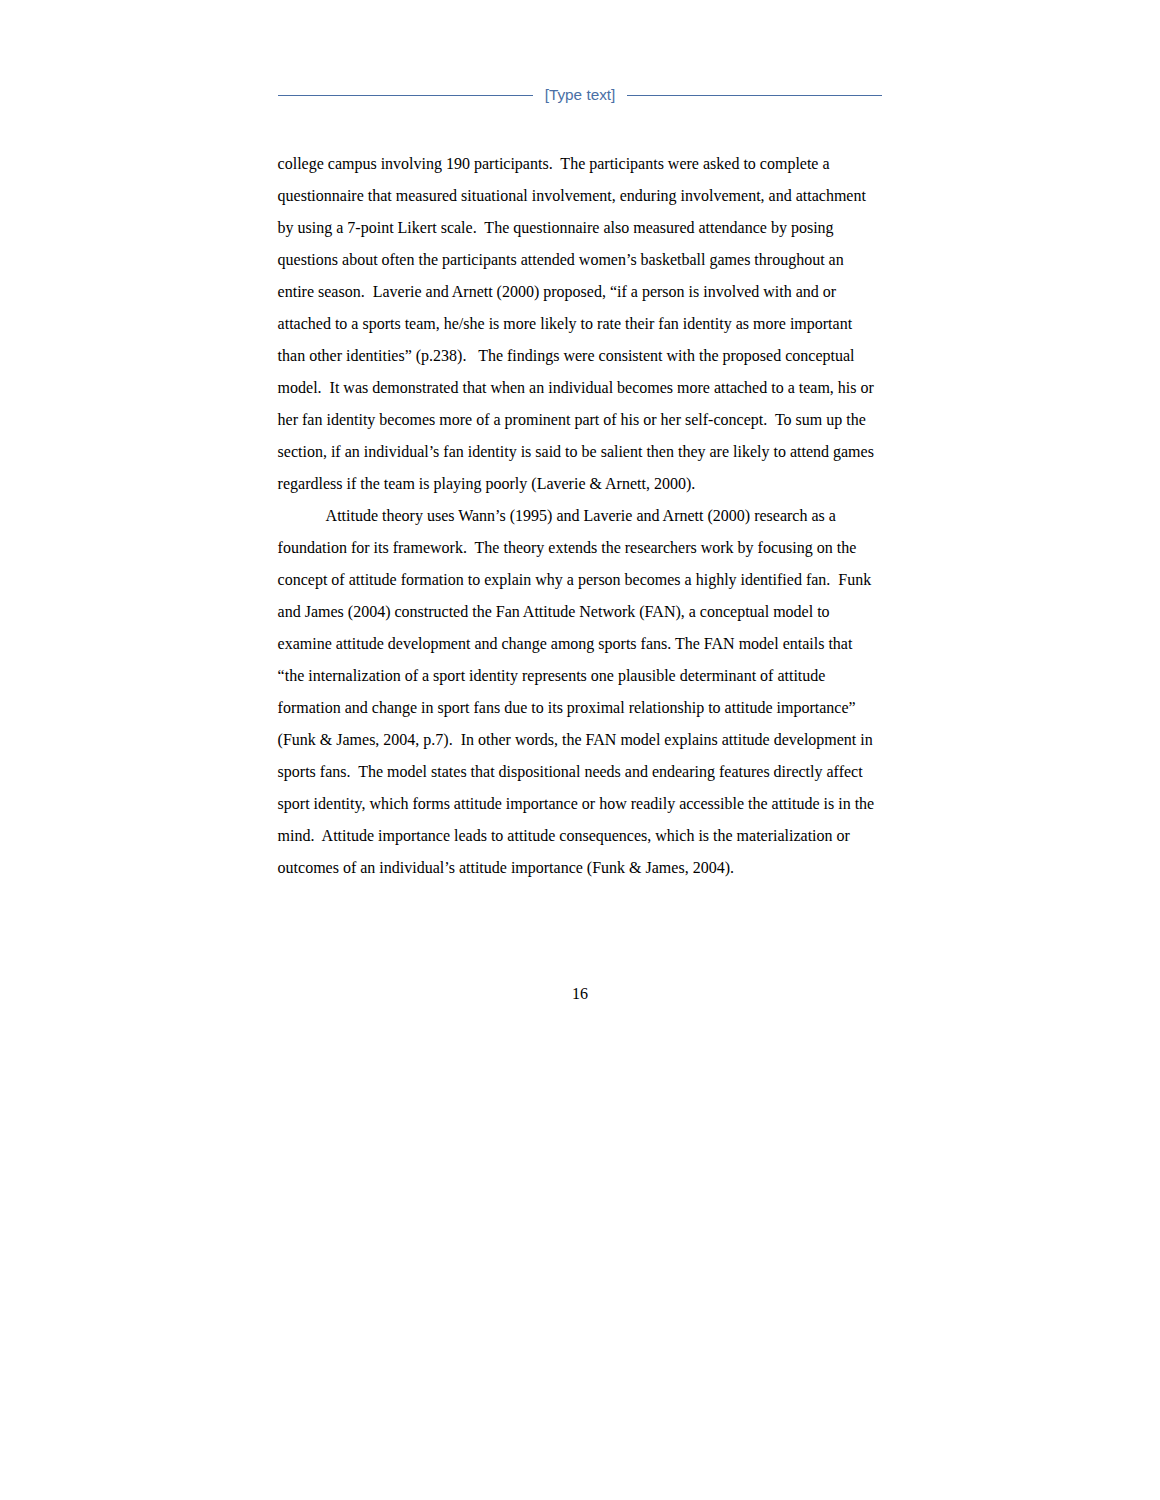[Type text]
college campus involving 190 participants. The participants were asked to complete a questionnaire that measured situational involvement, enduring involvement, and attachment by using a 7-point Likert scale. The questionnaire also measured attendance by posing questions about often the participants attended women’s basketball games throughout an entire season. Laverie and Arnett (2000) proposed, “if a person is involved with and or attached to a sports team, he/she is more likely to rate their fan identity as more important than other identities” (p.238). The findings were consistent with the proposed conceptual model. It was demonstrated that when an individual becomes more attached to a team, his or her fan identity becomes more of a prominent part of his or her self-concept. To sum up the section, if an individual’s fan identity is said to be salient then they are likely to attend games regardless if the team is playing poorly (Laverie & Arnett, 2000).
Attitude theory uses Wann’s (1995) and Laverie and Arnett (2000) research as a foundation for its framework. The theory extends the researchers work by focusing on the concept of attitude formation to explain why a person becomes a highly identified fan. Funk and James (2004) constructed the Fan Attitude Network (FAN), a conceptual model to examine attitude development and change among sports fans. The FAN model entails that “the internalization of a sport identity represents one plausible determinant of attitude formation and change in sport fans due to its proximal relationship to attitude importance” (Funk & James, 2004, p.7). In other words, the FAN model explains attitude development in sports fans. The model states that dispositional needs and endearing features directly affect sport identity, which forms attitude importance or how readily accessible the attitude is in the mind. Attitude importance leads to attitude consequences, which is the materialization or outcomes of an individual’s attitude importance (Funk & James, 2004).
16